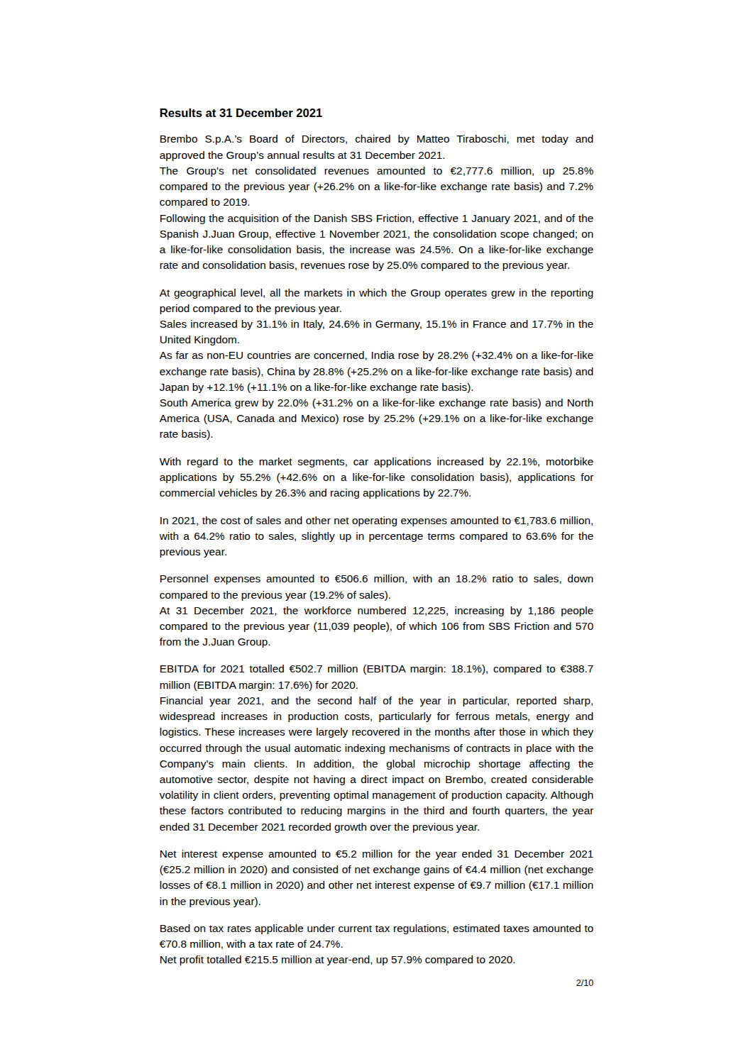Results at 31 December 2021
Brembo S.p.A.’s Board of Directors, chaired by Matteo Tiraboschi, met today and approved the Group’s annual results at 31 December 2021.
The Group's net consolidated revenues amounted to €2,777.6 million, up 25.8% compared to the previous year (+26.2% on a like-for-like exchange rate basis) and 7.2% compared to 2019.
Following the acquisition of the Danish SBS Friction, effective 1 January 2021, and of the Spanish J.Juan Group, effective 1 November 2021, the consolidation scope changed; on a like-for-like consolidation basis, the increase was 24.5%. On a like-for-like exchange rate and consolidation basis, revenues rose by 25.0% compared to the previous year.
At geographical level, all the markets in which the Group operates grew in the reporting period compared to the previous year.
Sales increased by 31.1% in Italy, 24.6% in Germany, 15.1% in France and 17.7% in the United Kingdom.
As far as non-EU countries are concerned, India rose by 28.2% (+32.4% on a like-for-like exchange rate basis), China by 28.8% (+25.2% on a like-for-like exchange rate basis) and Japan by +12.1% (+11.1% on a like-for-like exchange rate basis).
South America grew by 22.0% (+31.2% on a like-for-like exchange rate basis) and North America (USA, Canada and Mexico) rose by 25.2% (+29.1% on a like-for-like exchange rate basis).
With regard to the market segments, car applications increased by 22.1%, motorbike applications by 55.2% (+42.6% on a like-for-like consolidation basis), applications for commercial vehicles by 26.3% and racing applications by 22.7%.
In 2021, the cost of sales and other net operating expenses amounted to €1,783.6 million, with a 64.2% ratio to sales, slightly up in percentage terms compared to 63.6% for the previous year.
Personnel expenses amounted to €506.6 million, with an 18.2% ratio to sales, down compared to the previous year (19.2% of sales).
At 31 December 2021, the workforce numbered 12,225, increasing by 1,186 people compared to the previous year (11,039 people), of which 106 from SBS Friction and 570 from the J.Juan Group.
EBITDA for 2021 totalled €502.7 million (EBITDA margin: 18.1%), compared to €388.7 million (EBITDA margin: 17.6%) for 2020.
Financial year 2021, and the second half of the year in particular, reported sharp, widespread increases in production costs, particularly for ferrous metals, energy and logistics. These increases were largely recovered in the months after those in which they occurred through the usual automatic indexing mechanisms of contracts in place with the Company’s main clients. In addition, the global microchip shortage affecting the automotive sector, despite not having a direct impact on Brembo, created considerable volatility in client orders, preventing optimal management of production capacity. Although these factors contributed to reducing margins in the third and fourth quarters, the year ended 31 December 2021 recorded growth over the previous year.
Net interest expense amounted to €5.2 million for the year ended 31 December 2021 (€25.2 million in 2020) and consisted of net exchange gains of €4.4 million (net exchange losses of €8.1 million in 2020) and other net interest expense of €9.7 million (€17.1 million in the previous year).
Based on tax rates applicable under current tax regulations, estimated taxes amounted to €70.8 million, with a tax rate of 24.7%.
Net profit totalled €215.5 million at year-end, up 57.9% compared to 2020.
2/10